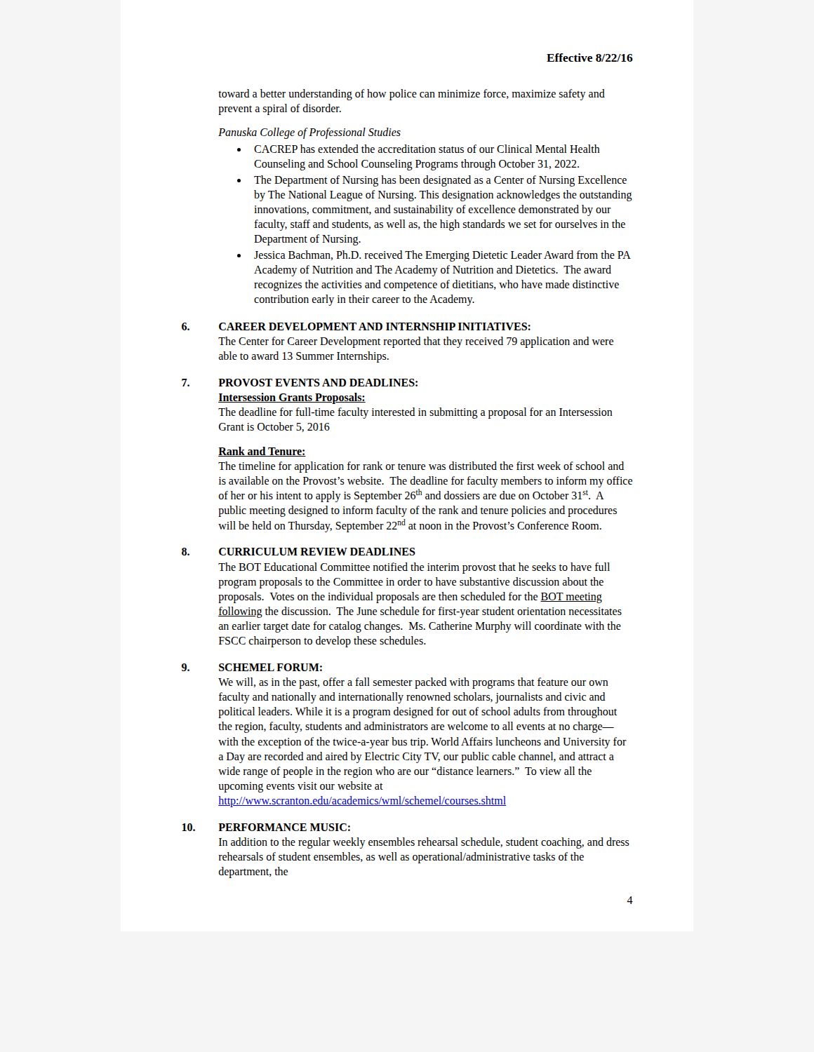Effective 8/22/16
toward a better understanding of how police can minimize force, maximize safety and prevent a spiral of disorder.
Panuska College of Professional Studies
CACREP has extended the accreditation status of our Clinical Mental Health Counseling and School Counseling Programs through October 31, 2022.
The Department of Nursing has been designated as a Center of Nursing Excellence by The National League of Nursing. This designation acknowledges the outstanding innovations, commitment, and sustainability of excellence demonstrated by our faculty, staff and students, as well as, the high standards we set for ourselves in the Department of Nursing.
Jessica Bachman, Ph.D. received The Emerging Dietetic Leader Award from the PA Academy of Nutrition and The Academy of Nutrition and Dietetics. The award recognizes the activities and competence of dietitians, who have made distinctive contribution early in their career to the Academy.
6.
CAREER DEVELOPMENT AND INTERNSHIP INITIATIVES:
The Center for Career Development reported that they received 79 application and were able to award 13 Summer Internships.
7.
PROVOST EVENTS AND DEADLINES:
Intersession Grants Proposals:
The deadline for full-time faculty interested in submitting a proposal for an Intersession Grant is October 5, 2016
Rank and Tenure:
The timeline for application for rank or tenure was distributed the first week of school and is available on the Provost’s website. The deadline for faculty members to inform my office of her or his intent to apply is September 26th and dossiers are due on October 31st. A public meeting designed to inform faculty of the rank and tenure policies and procedures will be held on Thursday, September 22nd at noon in the Provost’s Conference Room.
8.
CURRICULUM REVIEW DEADLINES
The BOT Educational Committee notified the interim provost that he seeks to have full program proposals to the Committee in order to have substantive discussion about the proposals. Votes on the individual proposals are then scheduled for the BOT meeting following the discussion. The June schedule for first-year student orientation necessitates an earlier target date for catalog changes. Ms. Catherine Murphy will coordinate with the FSCC chairperson to develop these schedules.
9.
SCHEMEL FORUM:
We will, as in the past, offer a fall semester packed with programs that feature our own faculty and nationally and internationally renowned scholars, journalists and civic and political leaders. While it is a program designed for out of school adults from throughout the region, faculty, students and administrators are welcome to all events at no charge—with the exception of the twice-a-year bus trip. World Affairs luncheons and University for a Day are recorded and aired by Electric City TV, our public cable channel, and attract a wide range of people in the region who are our “distance learners.” To view all the upcoming events visit our website at http://www.scranton.edu/academics/wml/schemel/courses.shtml
10.
PERFORMANCE MUSIC:
In addition to the regular weekly ensembles rehearsal schedule, student coaching, and dress rehearsals of student ensembles, as well as operational/administrative tasks of the department, the
4